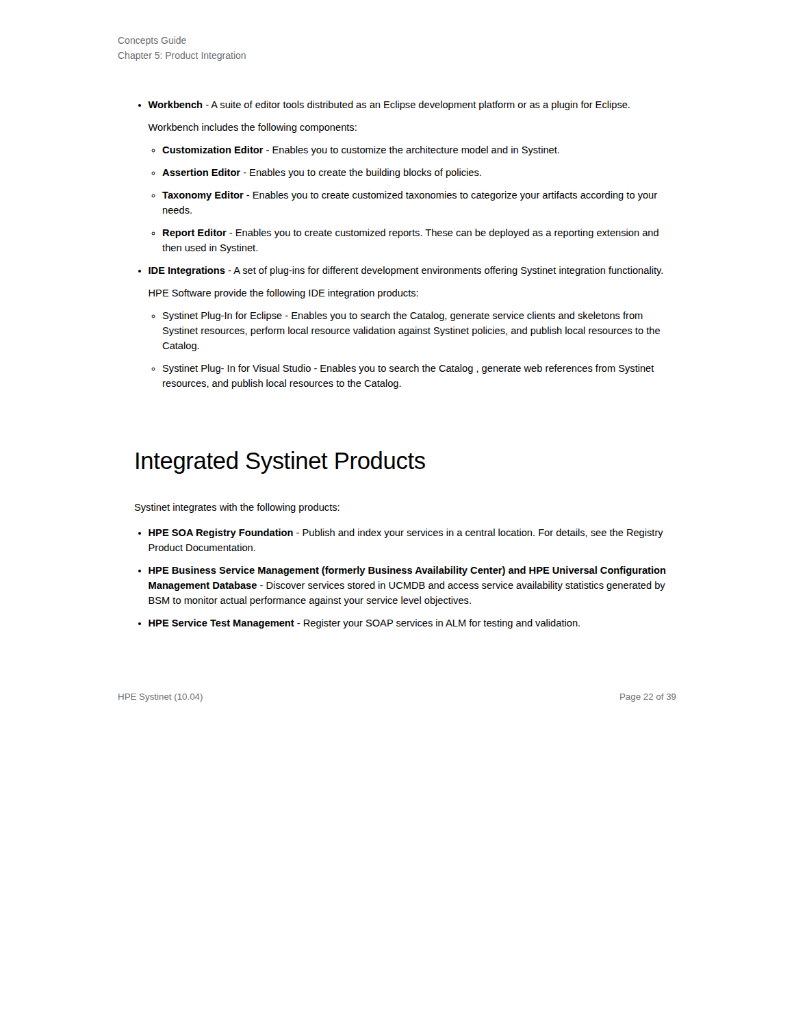Concepts Guide Chapter 5: Product Integration
Workbench - A suite of editor tools distributed as an Eclipse development platform or as a plugin for Eclipse.
Workbench includes the following components:
Customization Editor - Enables you to customize the architecture model and in Systinet.
Assertion Editor - Enables you to create the building blocks of policies.
Taxonomy Editor - Enables you to create customized taxonomies to categorize your artifacts according to your needs.
Report Editor - Enables you to create customized reports. These can be deployed as a reporting extension and then used in Systinet.
IDE Integrations - A set of plug-ins for different development environments offering Systinet integration functionality.
HPE Software provide the following IDE integration products:
Systinet Plug-In for Eclipse - Enables you to search the Catalog, generate service clients and skeletons from Systinet resources, perform local resource validation against Systinet policies, and publish local resources to the Catalog.
Systinet Plug- In for Visual Studio - Enables you to search the Catalog , generate web references from Systinet resources, and publish local resources to the Catalog.
Integrated Systinet Products
Systinet integrates with the following products:
HPE SOA Registry Foundation - Publish and index your services in a central location. For details, see the Registry Product Documentation.
HPE Business Service Management (formerly Business Availability Center) and HPE Universal Configuration Management Database - Discover services stored in UCMDB and access service availability statistics generated by BSM to monitor actual performance against your service level objectives.
HPE Service Test Management - Register your SOAP services in ALM for testing and validation.
HPE Systinet (10.04) Page 22 of 39